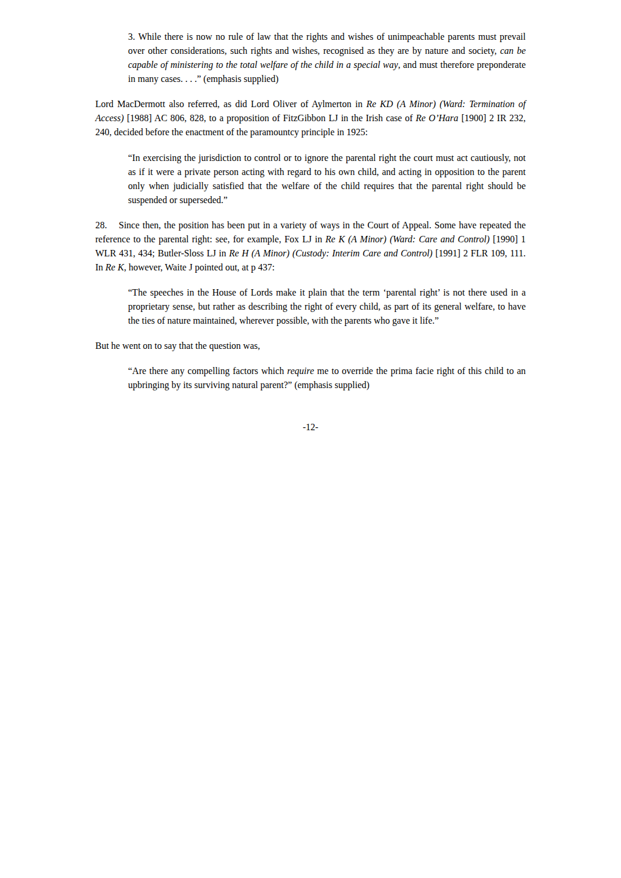3. While there is now no rule of law that the rights and wishes of unimpeachable parents must prevail over other considerations, such rights and wishes, recognised as they are by nature and society, can be capable of ministering to the total welfare of the child in a special way, and must therefore preponderate in many cases. . . .” (emphasis supplied)
Lord MacDermott also referred, as did Lord Oliver of Aylmerton in Re KD (A Minor) (Ward: Termination of Access) [1988] AC 806, 828, to a proposition of FitzGibbon LJ in the Irish case of Re O’Hara [1900] 2 IR 232, 240, decided before the enactment of the paramountcy principle in 1925:
“In exercising the jurisdiction to control or to ignore the parental right the court must act cautiously, not as if it were a private person acting with regard to his own child, and acting in opposition to the parent only when judicially satisfied that the welfare of the child requires that the parental right should be suspended or superseded.”
28. Since then, the position has been put in a variety of ways in the Court of Appeal. Some have repeated the reference to the parental right: see, for example, Fox LJ in Re K (A Minor) (Ward: Care and Control) [1990] 1 WLR 431, 434; Butler-Sloss LJ in Re H (A Minor) (Custody: Interim Care and Control) [1991] 2 FLR 109, 111. In Re K, however, Waite J pointed out, at p 437:
“The speeches in the House of Lords make it plain that the term ‘parental right’ is not there used in a proprietary sense, but rather as describing the right of every child, as part of its general welfare, to have the ties of nature maintained, wherever possible, with the parents who gave it life.”
But he went on to say that the question was,
“Are there any compelling factors which require me to override the prima facie right of this child to an upbringing by its surviving natural parent?” (emphasis supplied)
-12-